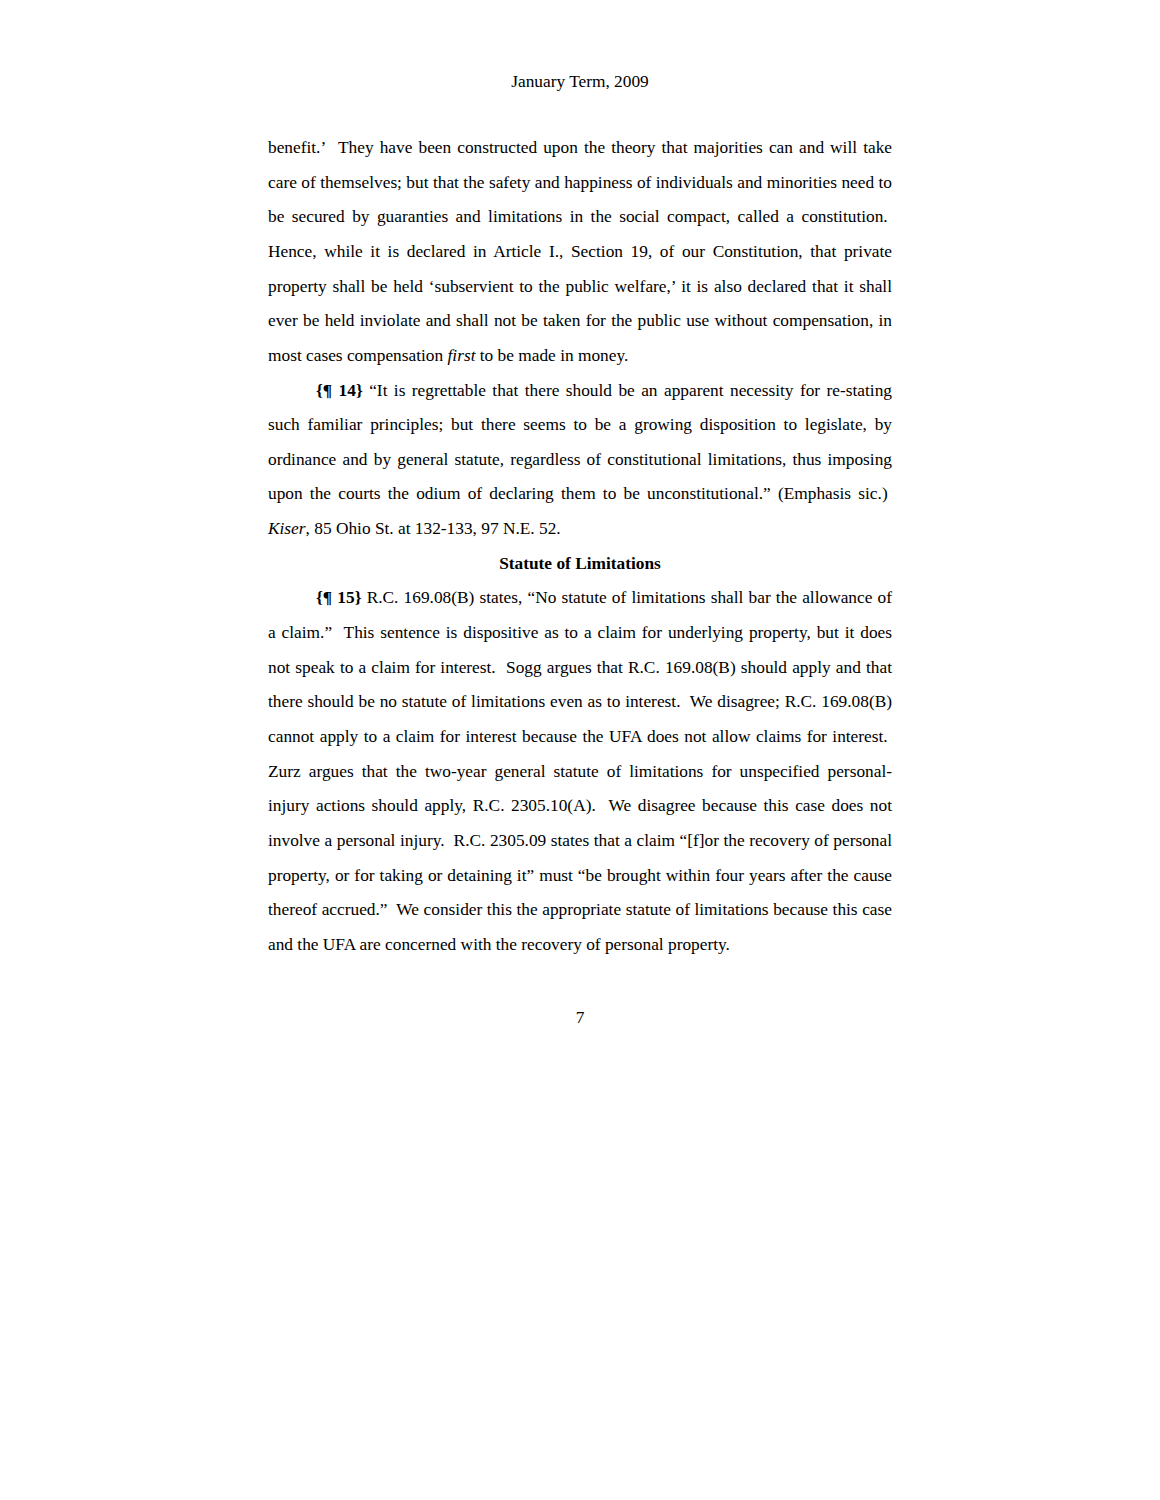January Term, 2009
benefit.’ They have been constructed upon the theory that majorities can and will take care of themselves; but that the safety and happiness of individuals and minorities need to be secured by guaranties and limitations in the social compact, called a constitution. Hence, while it is declared in Article I., Section 19, of our Constitution, that private property shall be held ‘subservient to the public welfare,’ it is also declared that it shall ever be held inviolate and shall not be taken for the public use without compensation, in most cases compensation first to be made in money.
{¶ 14} “It is regrettable that there should be an apparent necessity for re-stating such familiar principles; but there seems to be a growing disposition to legislate, by ordinance and by general statute, regardless of constitutional limitations, thus imposing upon the courts the odium of declaring them to be unconstitutional.” (Emphasis sic.) Kiser, 85 Ohio St. at 132-133, 97 N.E. 52.
Statute of Limitations
{¶ 15} R.C. 169.08(B) states, “No statute of limitations shall bar the allowance of a claim.” This sentence is dispositive as to a claim for underlying property, but it does not speak to a claim for interest. Sogg argues that R.C. 169.08(B) should apply and that there should be no statute of limitations even as to interest. We disagree; R.C. 169.08(B) cannot apply to a claim for interest because the UFA does not allow claims for interest. Zurz argues that the two-year general statute of limitations for unspecified personal-injury actions should apply, R.C. 2305.10(A). We disagree because this case does not involve a personal injury. R.C. 2305.09 states that a claim “[f]or the recovery of personal property, or for taking or detaining it” must “be brought within four years after the cause thereof accrued.” We consider this the appropriate statute of limitations because this case and the UFA are concerned with the recovery of personal property.
7